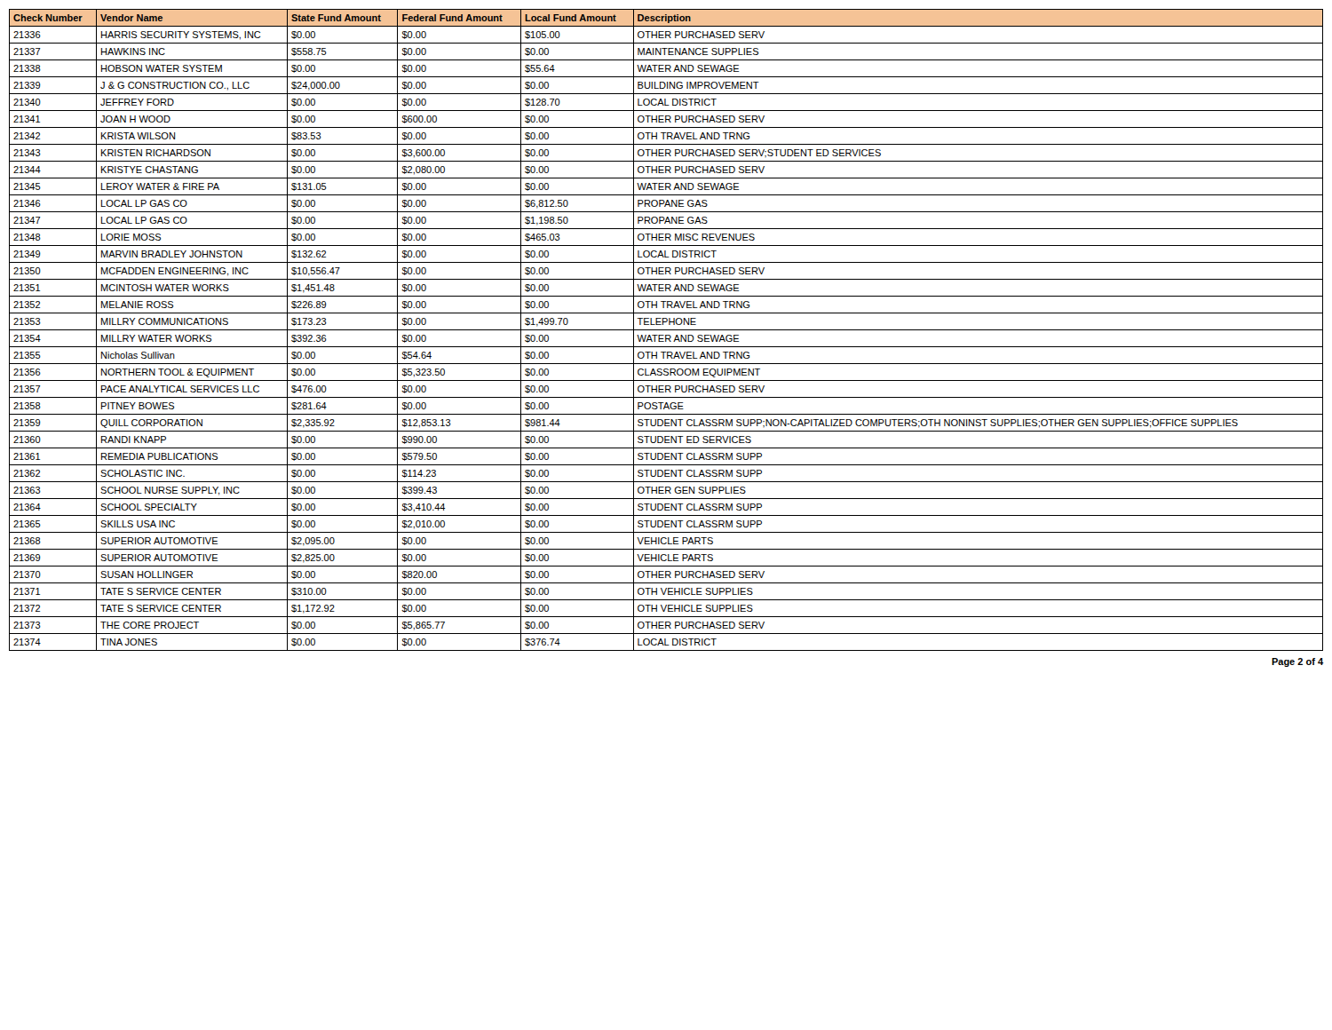| Check Number | Vendor Name | State Fund Amount | Federal Fund Amount | Local Fund Amount | Description |
| --- | --- | --- | --- | --- | --- |
| 21336 | HARRIS SECURITY SYSTEMS, INC | $0.00 | $0.00 | $105.00 | OTHER PURCHASED SERV |
| 21337 | HAWKINS INC | $558.75 | $0.00 | $0.00 | MAINTENANCE SUPPLIES |
| 21338 | HOBSON WATER SYSTEM | $0.00 | $0.00 | $55.64 | WATER AND SEWAGE |
| 21339 | J & G CONSTRUCTION CO., LLC | $24,000.00 | $0.00 | $0.00 | BUILDING IMPROVEMENT |
| 21340 | JEFFREY FORD | $0.00 | $0.00 | $128.70 | LOCAL DISTRICT |
| 21341 | JOAN H WOOD | $0.00 | $600.00 | $0.00 | OTHER PURCHASED SERV |
| 21342 | KRISTA WILSON | $83.53 | $0.00 | $0.00 | OTH TRAVEL AND TRNG |
| 21343 | KRISTEN RICHARDSON | $0.00 | $3,600.00 | $0.00 | OTHER PURCHASED SERV;STUDENT ED SERVICES |
| 21344 | KRISTYE CHASTANG | $0.00 | $2,080.00 | $0.00 | OTHER PURCHASED SERV |
| 21345 | LEROY WATER & FIRE PA | $131.05 | $0.00 | $0.00 | WATER AND SEWAGE |
| 21346 | LOCAL LP GAS CO | $0.00 | $0.00 | $6,812.50 | PROPANE GAS |
| 21347 | LOCAL LP GAS CO | $0.00 | $0.00 | $1,198.50 | PROPANE GAS |
| 21348 | LORIE MOSS | $0.00 | $0.00 | $465.03 | OTHER MISC REVENUES |
| 21349 | MARVIN BRADLEY JOHNSTON | $132.62 | $0.00 | $0.00 | LOCAL DISTRICT |
| 21350 | MCFADDEN ENGINEERING, INC | $10,556.47 | $0.00 | $0.00 | OTHER PURCHASED SERV |
| 21351 | MCINTOSH WATER WORKS | $1,451.48 | $0.00 | $0.00 | WATER AND SEWAGE |
| 21352 | MELANIE ROSS | $226.89 | $0.00 | $0.00 | OTH TRAVEL AND TRNG |
| 21353 | MILLRY COMMUNICATIONS | $173.23 | $0.00 | $1,499.70 | TELEPHONE |
| 21354 | MILLRY WATER WORKS | $392.36 | $0.00 | $0.00 | WATER AND SEWAGE |
| 21355 | Nicholas Sullivan | $0.00 | $54.64 | $0.00 | OTH TRAVEL AND TRNG |
| 21356 | NORTHERN TOOL & EQUIPMENT | $0.00 | $5,323.50 | $0.00 | CLASSROOM EQUIPMENT |
| 21357 | PACE ANALYTICAL SERVICES LLC | $476.00 | $0.00 | $0.00 | OTHER PURCHASED SERV |
| 21358 | PITNEY BOWES | $281.64 | $0.00 | $0.00 | POSTAGE |
| 21359 | QUILL CORPORATION | $2,335.92 | $12,853.13 | $981.44 | STUDENT CLASSRM SUPP;NON-CAPITALIZED COMPUTERS;OTH NONINST SUPPLIES;OTHER GEN SUPPLIES;OFFICE SUPPLIES |
| 21360 | RANDI KNAPP | $0.00 | $990.00 | $0.00 | STUDENT ED SERVICES |
| 21361 | REMEDIA PUBLICATIONS | $0.00 | $579.50 | $0.00 | STUDENT CLASSRM SUPP |
| 21362 | SCHOLASTIC INC. | $0.00 | $114.23 | $0.00 | STUDENT CLASSRM SUPP |
| 21363 | SCHOOL NURSE SUPPLY, INC | $0.00 | $399.43 | $0.00 | OTHER GEN SUPPLIES |
| 21364 | SCHOOL SPECIALTY | $0.00 | $3,410.44 | $0.00 | STUDENT CLASSRM SUPP |
| 21365 | SKILLS USA INC | $0.00 | $2,010.00 | $0.00 | STUDENT CLASSRM SUPP |
| 21368 | SUPERIOR AUTOMOTIVE | $2,095.00 | $0.00 | $0.00 | VEHICLE PARTS |
| 21369 | SUPERIOR AUTOMOTIVE | $2,825.00 | $0.00 | $0.00 | VEHICLE PARTS |
| 21370 | SUSAN HOLLINGER | $0.00 | $820.00 | $0.00 | OTHER PURCHASED SERV |
| 21371 | TATE S SERVICE CENTER | $310.00 | $0.00 | $0.00 | OTH VEHICLE SUPPLIES |
| 21372 | TATE S SERVICE CENTER | $1,172.92 | $0.00 | $0.00 | OTH VEHICLE SUPPLIES |
| 21373 | THE CORE PROJECT | $0.00 | $5,865.77 | $0.00 | OTHER PURCHASED SERV |
| 21374 | TINA JONES | $0.00 | $0.00 | $376.74 | LOCAL DISTRICT |
Page 2 of 4